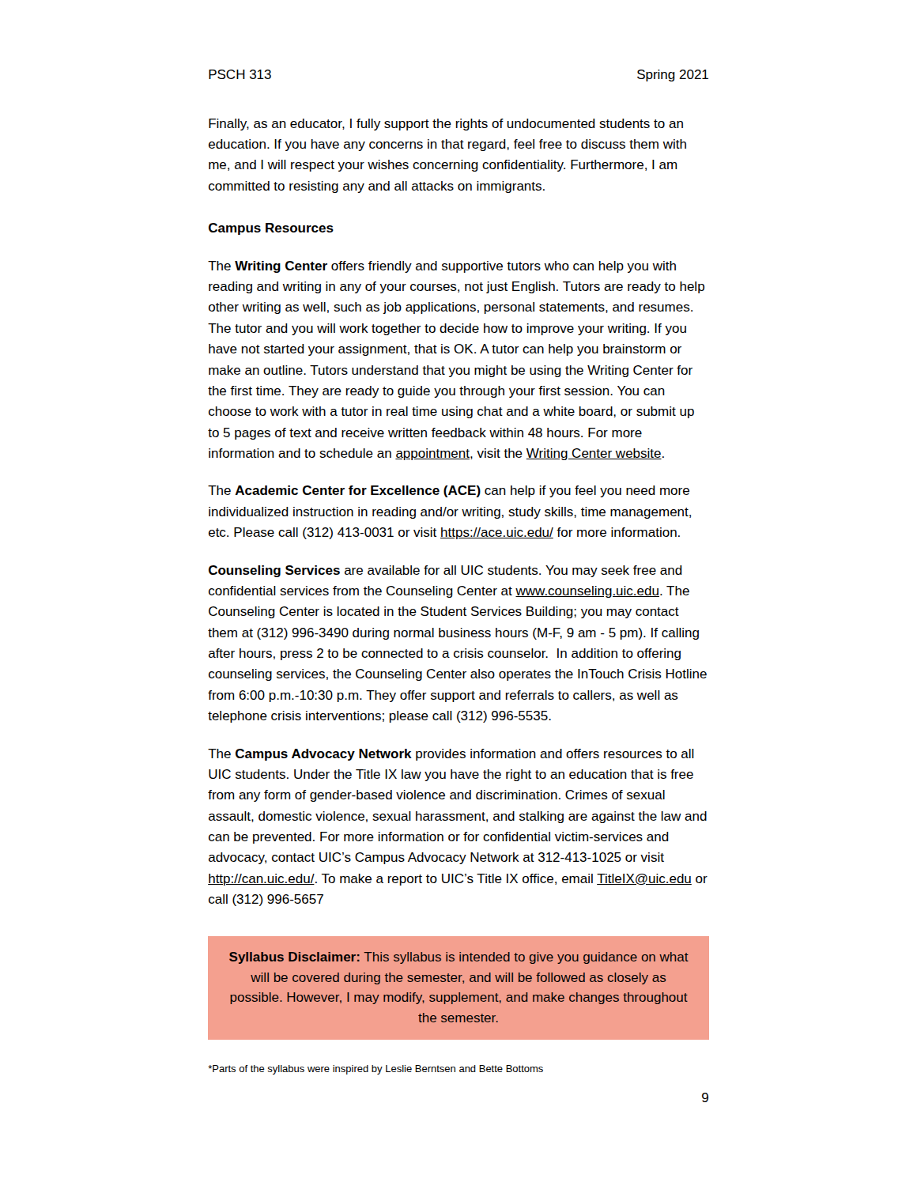PSCH 313 Spring 2021
Finally, as an educator, I fully support the rights of undocumented students to an education. If you have any concerns in that regard, feel free to discuss them with me, and I will respect your wishes concerning confidentiality. Furthermore, I am committed to resisting any and all attacks on immigrants.
Campus Resources
The Writing Center offers friendly and supportive tutors who can help you with reading and writing in any of your courses, not just English. Tutors are ready to help other writing as well, such as job applications, personal statements, and resumes. The tutor and you will work together to decide how to improve your writing. If you have not started your assignment, that is OK. A tutor can help you brainstorm or make an outline. Tutors understand that you might be using the Writing Center for the first time. They are ready to guide you through your first session. You can choose to work with a tutor in real time using chat and a white board, or submit up to 5 pages of text and receive written feedback within 48 hours. For more information and to schedule an appointment, visit the Writing Center website.
The Academic Center for Excellence (ACE) can help if you feel you need more individualized instruction in reading and/or writing, study skills, time management, etc. Please call (312) 413-0031 or visit https://ace.uic.edu/ for more information.
Counseling Services are available for all UIC students. You may seek free and confidential services from the Counseling Center at www.counseling.uic.edu. The Counseling Center is located in the Student Services Building; you may contact them at (312) 996-3490 during normal business hours (M-F, 9 am - 5 pm). If calling after hours, press 2 to be connected to a crisis counselor. In addition to offering counseling services, the Counseling Center also operates the InTouch Crisis Hotline from 6:00 p.m.-10:30 p.m. They offer support and referrals to callers, as well as telephone crisis interventions; please call (312) 996-5535.
The Campus Advocacy Network provides information and offers resources to all UIC students. Under the Title IX law you have the right to an education that is free from any form of gender-based violence and discrimination. Crimes of sexual assault, domestic violence, sexual harassment, and stalking are against the law and can be prevented. For more information or for confidential victim-services and advocacy, contact UIC’s Campus Advocacy Network at 312-413-1025 or visit http://can.uic.edu/. To make a report to UIC’s Title IX office, email TitleIX@uic.edu or call (312) 996-5657
Syllabus Disclaimer: This syllabus is intended to give you guidance on what will be covered during the semester, and will be followed as closely as possible. However, I may modify, supplement, and make changes throughout the semester.
*Parts of the syllabus were inspired by Leslie Berntsen and Bette Bottoms
9